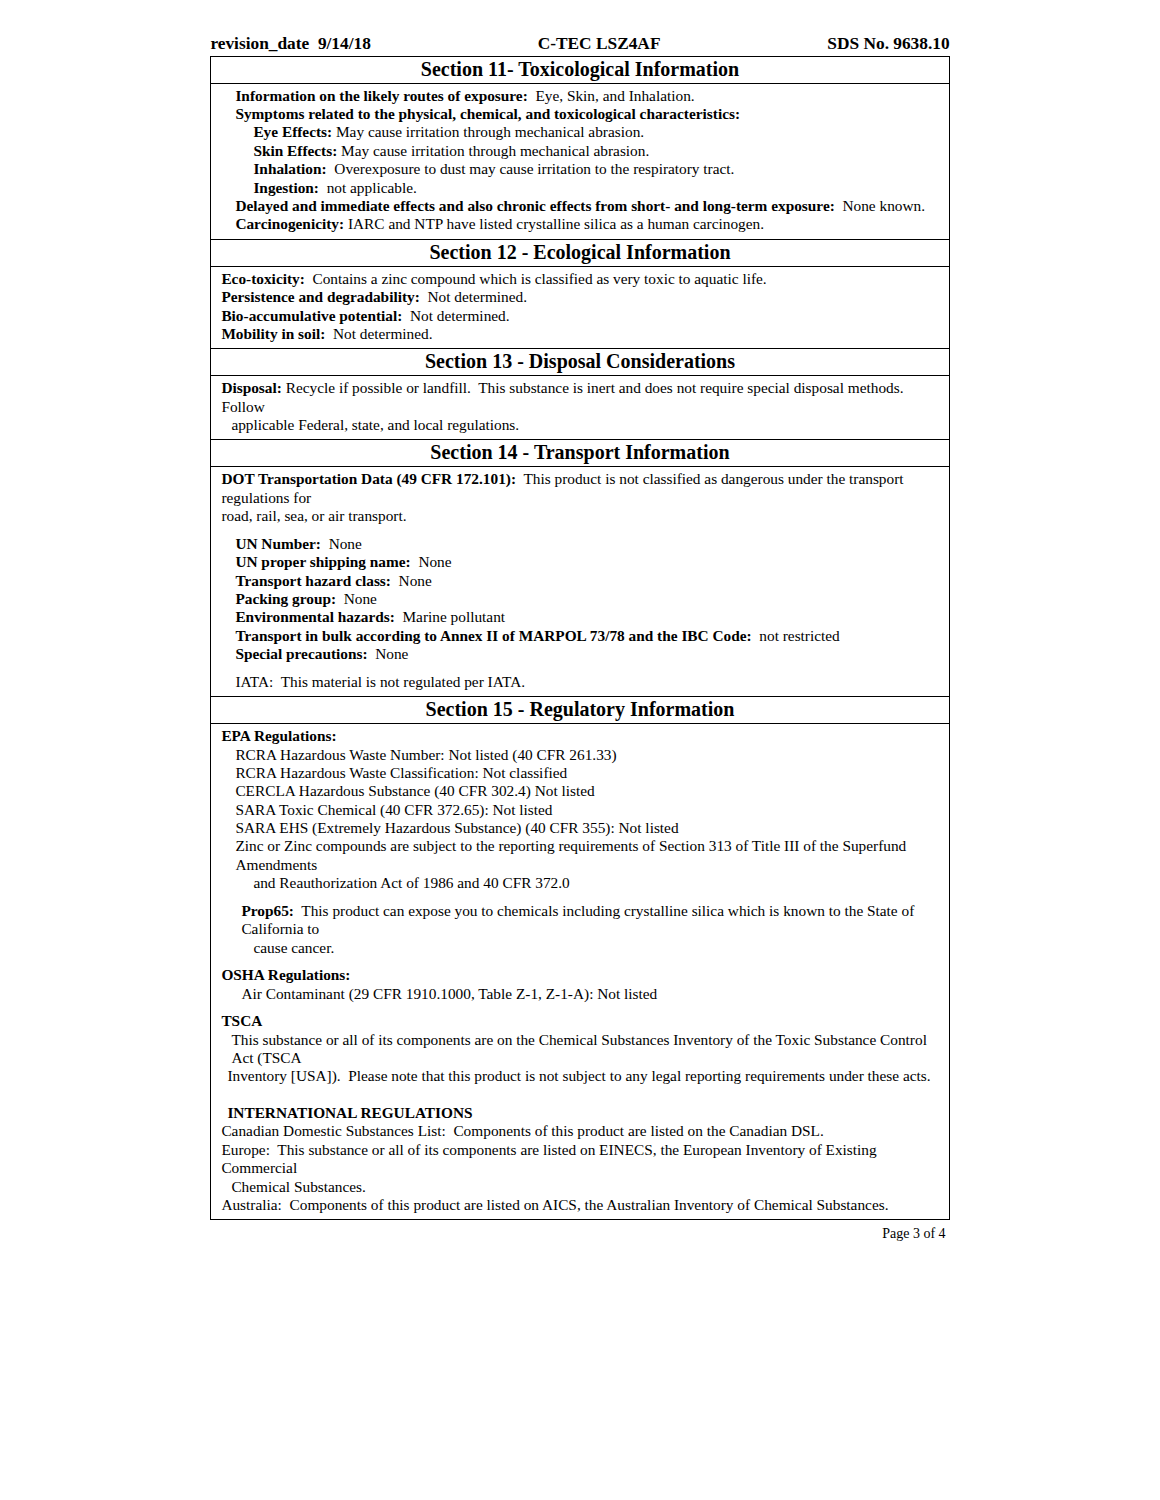revision_date 9/14/18
C-TEC LSZ4AF
SDS No. 9638.10
Section 11- Toxicological Information
Information on the likely routes of exposure: Eye, Skin, and Inhalation.
Symptoms related to the physical, chemical, and toxicological characteristics:
Eye Effects: May cause irritation through mechanical abrasion.
Skin Effects: May cause irritation through mechanical abrasion.
Inhalation: Overexposure to dust may cause irritation to the respiratory tract.
Ingestion: not applicable.
Delayed and immediate effects and also chronic effects from short- and long-term exposure: None known.
Carcinogenicity: IARC and NTP have listed crystalline silica as a human carcinogen.
Section 12 - Ecological Information
Eco-toxicity: Contains a zinc compound which is classified as very toxic to aquatic life.
Persistence and degradability: Not determined.
Bio-accumulative potential: Not determined.
Mobility in soil: Not determined.
Section 13 - Disposal Considerations
Disposal: Recycle if possible or landfill. This substance is inert and does not require special disposal methods. Follow
applicable Federal, state, and local regulations.
Section 14 - Transport Information
DOT Transportation Data (49 CFR 172.101): This product is not classified as dangerous under the transport regulations for
road, rail, sea, or air transport.
UN Number: None
UN proper shipping name: None
Transport hazard class: None
Packing group: None
Environmental hazards: Marine pollutant
Transport in bulk according to Annex II of MARPOL 73/78 and the IBC Code: not restricted
Special precautions: None
IATA: This material is not regulated per IATA.
Section 15 - Regulatory Information
EPA Regulations:
RCRA Hazardous Waste Number: Not listed (40 CFR 261.33)
RCRA Hazardous Waste Classification: Not classified
CERCLA Hazardous Substance (40 CFR 302.4) Not listed
SARA Toxic Chemical (40 CFR 372.65): Not listed
SARA EHS (Extremely Hazardous Substance) (40 CFR 355): Not listed
Zinc or Zinc compounds are subject to the reporting requirements of Section 313 of Title III of the Superfund Amendments
and Reauthorization Act of 1986 and 40 CFR 372.0
Prop65: This product can expose you to chemicals including crystalline silica which is known to the State of California to
cause cancer.
OSHA Regulations:
Air Contaminant (29 CFR 1910.1000, Table Z-1, Z-1-A): Not listed
TSCA
This substance or all of its components are on the Chemical Substances Inventory of the Toxic Substance Control Act (TSCA
Inventory [USA]). Please note that this product is not subject to any legal reporting requirements under these acts.
INTERNATIONAL REGULATIONS
Canadian Domestic Substances List: Components of this product are listed on the Canadian DSL.
Europe: This substance or all of its components are listed on EINECS, the European Inventory of Existing Commercial
Chemical Substances.
Australia: Components of this product are listed on AICS, the Australian Inventory of Chemical Substances.
Page 3 of 4